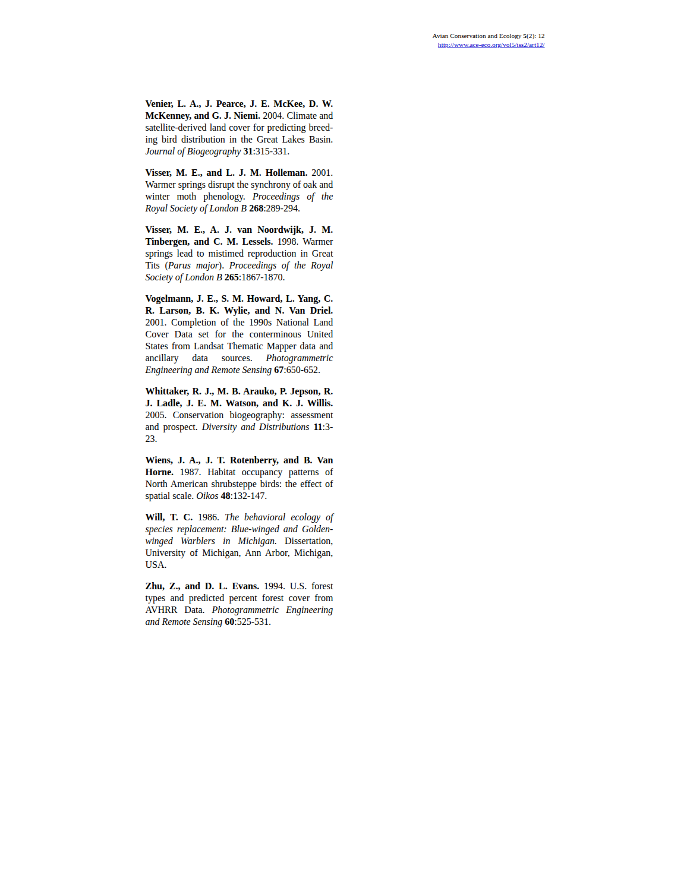Avian Conservation and Ecology 5(2): 12 http://www.ace-eco.org/vol5/iss2/art12/
Venier, L. A., J. Pearce, J. E. McKee, D. W. McKenney, and G. J. Niemi. 2004. Climate and satellite-derived land cover for predicting breeding bird distribution in the Great Lakes Basin. Journal of Biogeography 31:315-331.
Visser, M. E., and L. J. M. Holleman. 2001. Warmer springs disrupt the synchrony of oak and winter moth phenology. Proceedings of the Royal Society of London B 268:289-294.
Visser, M. E., A. J. van Noordwijk, J. M. Tinbergen, and C. M. Lessels. 1998. Warmer springs lead to mistimed reproduction in Great Tits (Parus major). Proceedings of the Royal Society of London B 265:1867-1870.
Vogelmann, J. E., S. M. Howard, L. Yang, C. R. Larson, B. K. Wylie, and N. Van Driel. 2001. Completion of the 1990s National Land Cover Data set for the conterminous United States from Landsat Thematic Mapper data and ancillary data sources. Photogrammetric Engineering and Remote Sensing 67:650-652.
Whittaker, R. J., M. B. Arauko, P. Jepson, R. J. Ladle, J. E. M. Watson, and K. J. Willis. 2005. Conservation biogeography: assessment and prospect. Diversity and Distributions 11:3-23.
Wiens, J. A., J. T. Rotenberry, and B. Van Horne. 1987. Habitat occupancy patterns of North American shrubsteppe birds: the effect of spatial scale. Oikos 48:132-147.
Will, T. C. 1986. The behavioral ecology of species replacement: Blue-winged and Golden-winged Warblers in Michigan. Dissertation, University of Michigan, Ann Arbor, Michigan, USA.
Zhu, Z., and D. L. Evans. 1994. U.S. forest types and predicted percent forest cover from AVHRR Data. Photogrammetric Engineering and Remote Sensing 60:525-531.